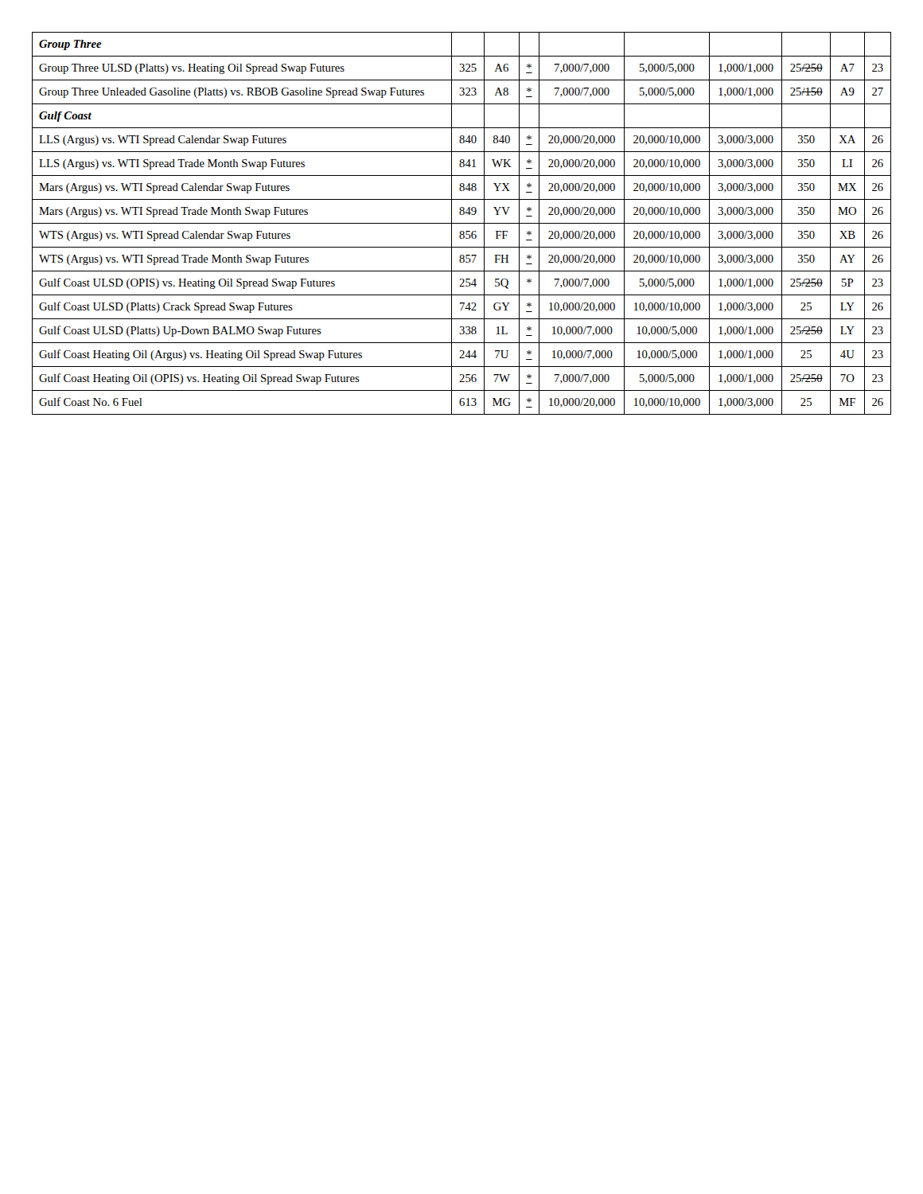| Group Three | | | | | | | | | |
| Group Three ULSD (Platts) vs. Heating Oil Spread Swap Futures | 325 | A6 | * | 7,000/7,000 | 5,000/5,000 | 1,000/1,000 | 25 /250 | A7 | 23 |
| Group Three Unleaded Gasoline (Platts) vs. RBOB Gasoline Spread Swap Futures | 323 | A8 | * | 7,000/7,000 | 5,000/5,000 | 1,000/1,000 | 25 /150 | A9 | 27 |
| Gulf Coast | | | | | | | | | |
| LLS (Argus) vs. WTI Spread Calendar Swap Futures | 840 | 840 | * | 20,000/20,000 | 20,000/10,000 | 3,000/3,000 | 350 | XA | 26 |
| LLS (Argus) vs. WTI Spread Trade Month Swap Futures | 841 | WK | * | 20,000/20,000 | 20,000/10,000 | 3,000/3,000 | 350 | LI | 26 |
| Mars (Argus) vs. WTI Spread Calendar Swap Futures | 848 | YX | * | 20,000/20,000 | 20,000/10,000 | 3,000/3,000 | 350 | MX | 26 |
| Mars (Argus) vs. WTI Spread Trade Month Swap Futures | 849 | YV | * | 20,000/20,000 | 20,000/10,000 | 3,000/3,000 | 350 | MO | 26 |
| WTS (Argus) vs. WTI Spread Calendar Swap Futures | 856 | FF | * | 20,000/20,000 | 20,000/10,000 | 3,000/3,000 | 350 | XB | 26 |
| WTS (Argus) vs. WTI Spread Trade Month Swap Futures | 857 | FH | * | 20,000/20,000 | 20,000/10,000 | 3,000/3,000 | 350 | AY | 26 |
| Gulf Coast ULSD (OPIS) vs. Heating Oil Spread Swap Futures | 254 | 5Q | * | 7,000/7,000 | 5,000/5,000 | 1,000/1,000 | 25 /250 | 5P | 23 |
| Gulf Coast ULSD (Platts) Crack Spread Swap Futures | 742 | GY | * | 10,000/20,000 | 10,000/10,000 | 1,000/3,000 | 25 | LY | 26 |
| Gulf Coast ULSD (Platts) Up-Down BALMO Swap Futures | 338 | 1L | * | 10,000/7,000 | 10,000/5,000 | 1,000/1,000 | 25 /250 | LY | 23 |
| Gulf Coast Heating Oil (Argus) vs. Heating Oil Spread Swap Futures | 244 | 7U | * | 10,000/7,000 | 10,000/5,000 | 1,000/1,000 | 25 | 4U | 23 |
| Gulf Coast Heating Oil (OPIS) vs. Heating Oil Spread Swap Futures | 256 | 7W | * | 7,000/7,000 | 5,000/5,000 | 1,000/1,000 | 25 /250 | 7O | 23 |
| Gulf Coast No. 6 Fuel | 613 | MG | * | 10,000/20,000 | 10,000/10,000 | 1,000/3,000 | 25 | MF | 26 |